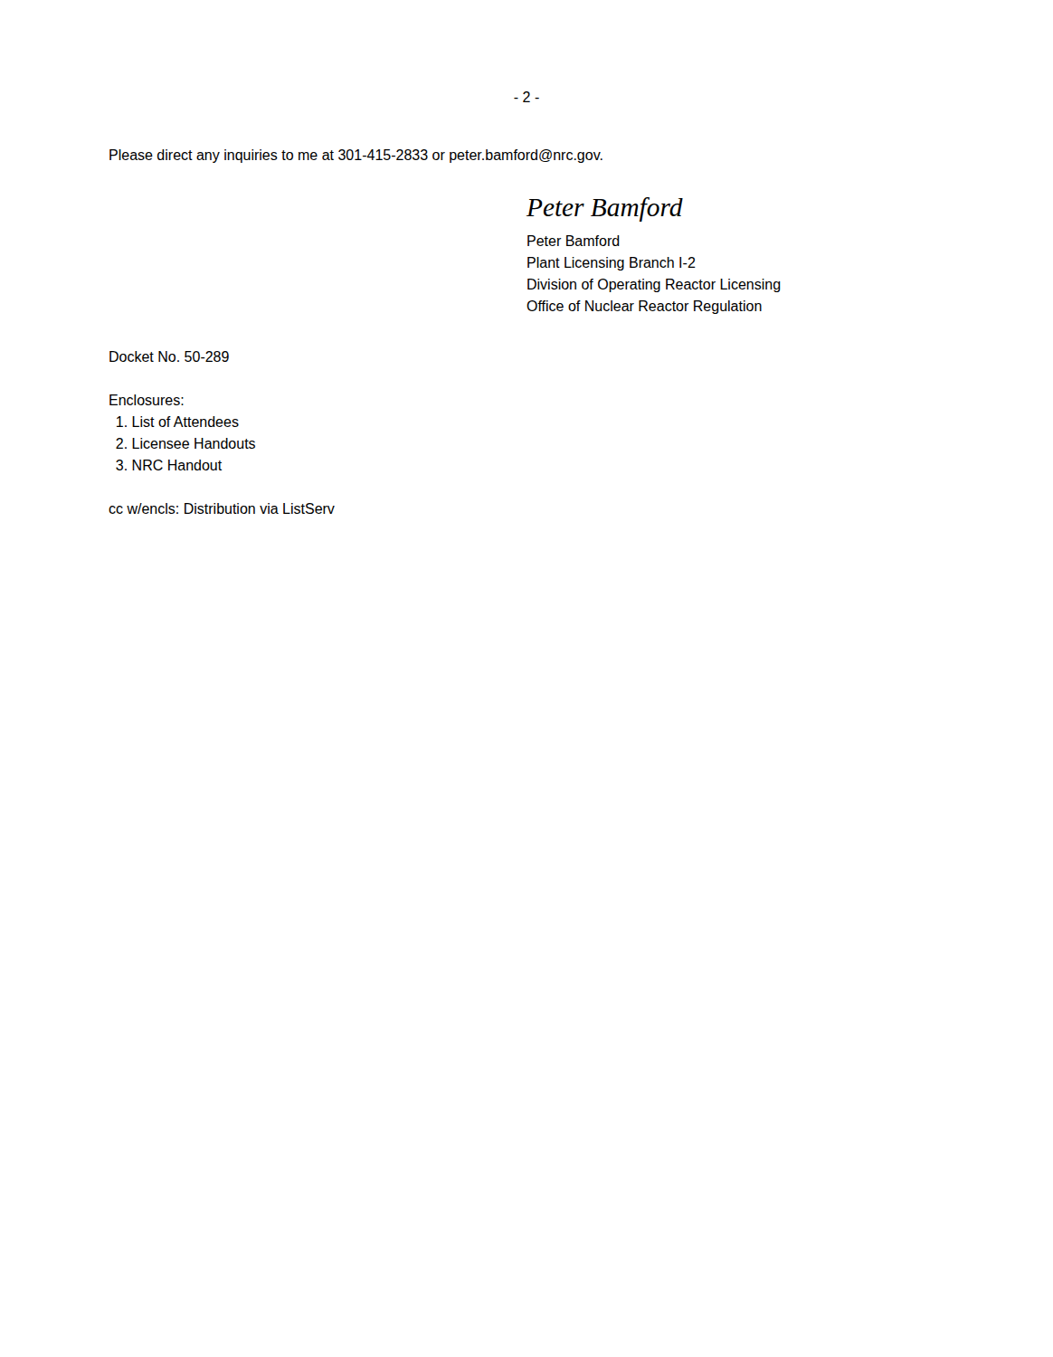- 2 -
Please direct any inquiries to me at 301-415-2833 or peter.bamford@nrc.gov.
Peter Bamford
Peter Bamford
Plant Licensing Branch I-2
Division of Operating Reactor Licensing
Office of Nuclear Reactor Regulation
Docket No. 50-289
Enclosures:
List of Attendees
Licensee Handouts
NRC Handout
cc w/encls: Distribution via ListServ